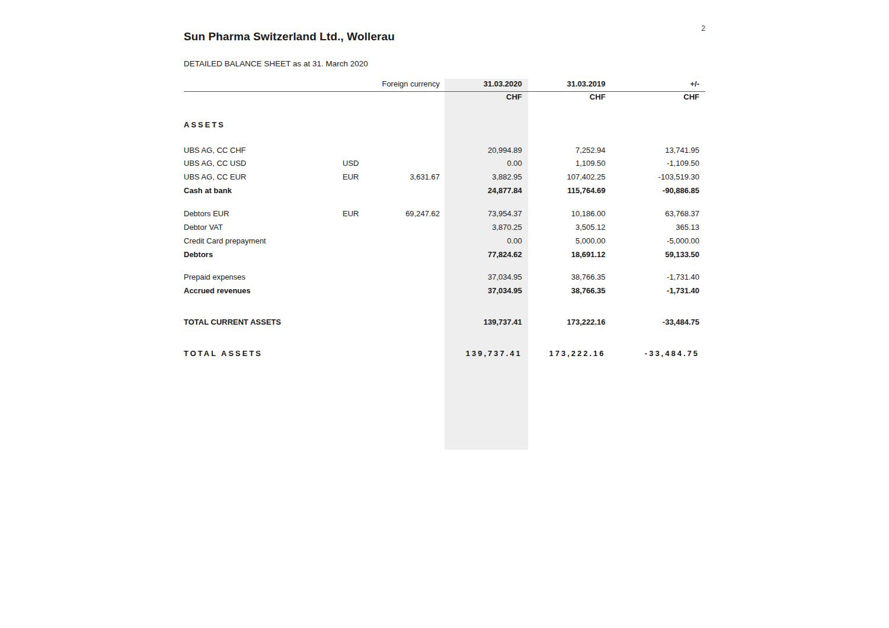2
Sun Pharma Switzerland Ltd., Wollerau
DETAILED BALANCE SHEET as at 31. March 2020
| | Foreign currency | 31.03.2020 | 31.03.2019 | +/- |
| --- | --- | --- | --- | --- |
| | | | CHF | CHF | CHF |
| ASSETS | | | | | |
| UBS AG, CC CHF | | | 20,994.89 | 7,252.94 | 13,741.95 |
| UBS AG, CC USD | USD | | 0.00 | 1,109.50 | -1,109.50 |
| UBS AG, CC EUR | EUR | 3,631.67 | 3,882.95 | 107,402.25 | -103,519.30 |
| Cash at bank | | | 24,877.84 | 115,764.69 | -90,886.85 |
| Debtors EUR | EUR | 69,247.62 | 73,954.37 | 10,186.00 | 63,768.37 |
| Debtor VAT | | | 3,870.25 | 3,505.12 | 365.13 |
| Credit Card prepayment | | | 0.00 | 5,000.00 | -5,000.00 |
| Debtors | | | 77,824.62 | 18,691.12 | 59,133.50 |
| Prepaid expenses | | | 37,034.95 | 38,766.35 | -1,731.40 |
| Accrued revenues | | | 37,034.95 | 38,766.35 | -1,731.40 |
| TOTAL CURRENT ASSETS | | | 139,737.41 | 173,222.16 | -33,484.75 |
| TOTAL ASSETS | | | 139,737.41 | 173,222.16 | -33,484.75 |